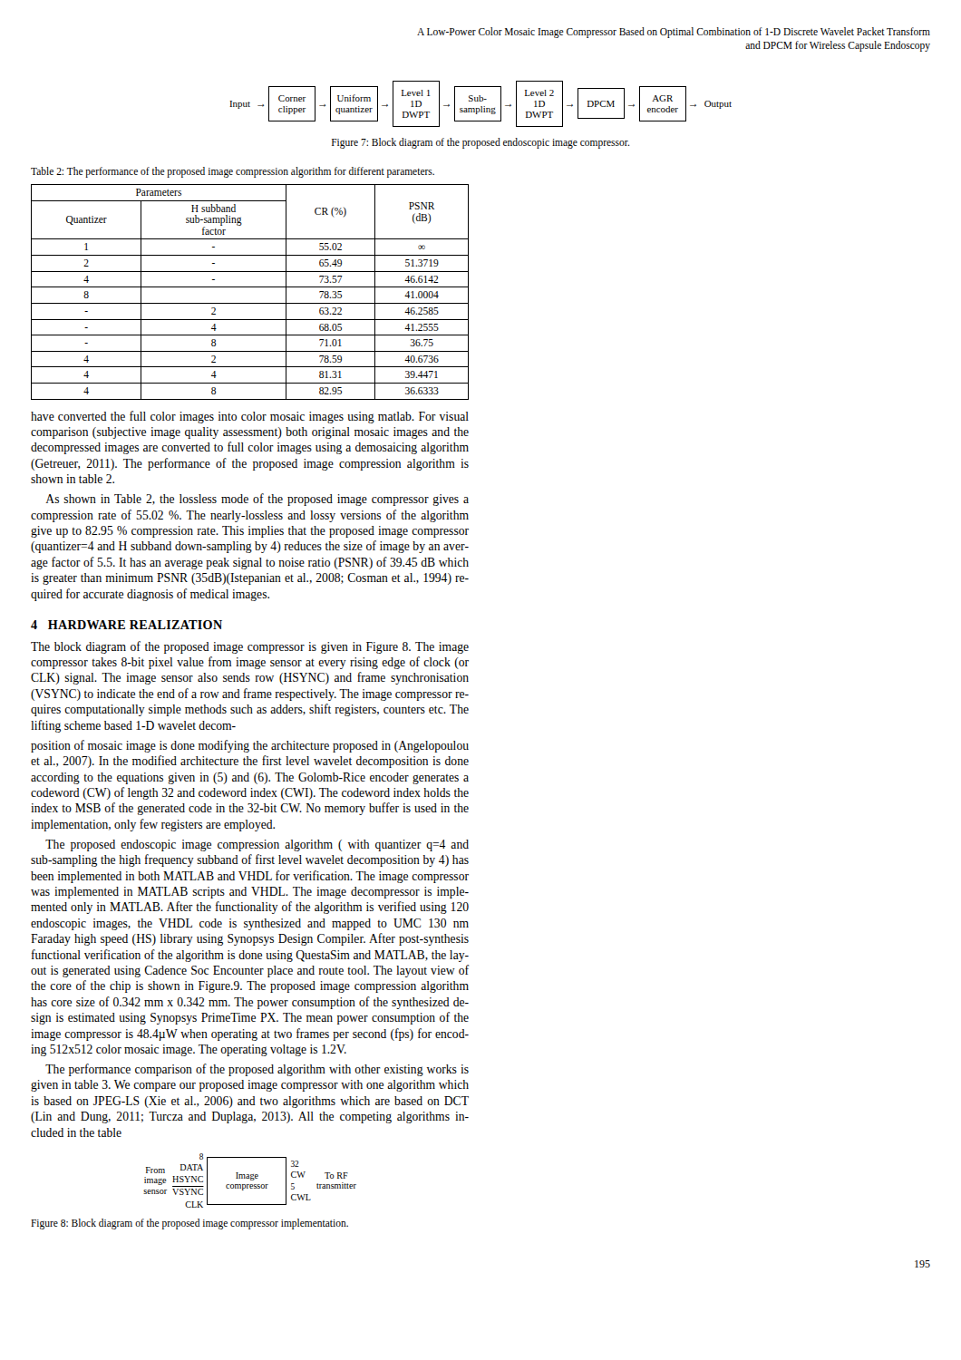A Low-Power Color Mosaic Image Compressor Based on Optimal Combination of 1-D Discrete Wavelet Packet Transform and DPCM for Wireless Capsule Endoscopy
Input Corner
clipper Uniform
quantizer Level 1
1D
DWPT Sub-
sampling Level 2
1D
DWPT DPCM AGR
encoder Output
Figure 7: Block diagram of the proposed endoscopic image compressor.
Table 2: The performance of the proposed image compression algorithm for different parameters.
| Parameters | CR (%) | PSNR (dB) |
| --- | --- | --- |
| Quantizer | H subband sub-sampling factor |
| 1 | - | 55.02 | ∞ |
| 2 | - | 65.49 | 51.3719 |
| 4 | - | 73.57 | 46.6142 |
| 8 | | 78.35 | 41.0004 |
| - | 2 | 63.22 | 46.2585 |
| - | 4 | 68.05 | 41.2555 |
| - | 8 | 71.01 | 36.75 |
| 4 | 2 | 78.59 | 40.6736 |
| 4 | 4 | 81.31 | 39.4471 |
| 4 | 8 | 82.95 | 36.6333 |
have converted the full color images into color mosaic images using matlab. For visual comparison (subjective image quality assessment) both original mosaic images and the decompressed images are converted to full color images using a demosaicing algorithm (Getreuer, 2011). The performance of the proposed image compression algorithm is shown in table 2.
As shown in Table 2, the lossless mode of the proposed image compressor gives a compression rate of 55.02 %. The nearly-lossless and lossy versions of the algorithm give up to 82.95 % compression rate. This implies that the proposed image compressor (quantizer=4 and H subband down-sampling by 4) reduces the size of image by an average factor of 5.5. It has an average peak signal to noise ratio (PSNR) of 39.45 dB which is greater than minimum PSNR (35dB)(Istepanian et al., 2008; Cosman et al., 1994) required for accurate diagnosis of medical images.
4 HARDWARE REALIZATION
The block diagram of the proposed image compressor is given in Figure 8. The image compressor takes 8-bit pixel value from image sensor at every rising edge of clock (or CLK) signal. The image sensor also sends row (HSYNC) and frame synchronisation (VSYNC) to indicate the end of a row and frame respectively. The image compressor requires computationally simple methods such as adders, shift registers, counters etc. The lifting scheme based 1-D wavelet decom-
position of mosaic image is done modifying the architecture proposed in (Angelopoulou et al., 2007). In the modified architecture the first level wavelet decomposition is done according to the equations given in (5) and (6). The Golomb-Rice encoder generates a codeword (CW) of length 32 and codeword index (CWI). The codeword index holds the index to MSB of the generated code in the 32-bit CW. No memory buffer is used in the implementation, only few registers are employed.
The proposed endoscopic image compression algorithm ( with quantizer q=4 and sub-sampling the high frequency subband of first level wavelet decomposition by 4) has been implemented in both MATLAB and VHDL for verification. The image compressor was implemented in MATLAB scripts and VHDL. The image decompressor is implemented only in MATLAB. After the functionality of the algorithm is verified using 120 endoscopic images, the VHDL code is synthesized and mapped to UMC 130 nm Faraday high speed (HS) library using Synopsys Design Compiler. After post-synthesis functional verification of the algorithm is done using QuestaSim and MATLAB, the layout is generated using Cadence Soc Encounter place and route tool. The layout view of the core of the chip is shown in Figure.9. The proposed image compression algorithm has core size of 0.342 mm x 0.342 mm. The power consumption of the synthesized design is estimated using Synopsys PrimeTime PX. The mean power consumption of the image compressor is 48.4µW when operating at two frames per second (fps) for encoding 512x512 color mosaic image. The operating voltage is 1.2V.
The performance comparison of the proposed algorithm with other existing works is given in table 3. We compare our proposed image compressor with one algorithm which is based on JPEG-LS (Xie et al., 2006) and two algorithms which are based on DCT (Lin and Dung, 2011; Turcza and Duplaga, 2013). All the competing algorithms included in the table
From
image
sensor
8
DATA
HSYNC
VSYNC
CLK
Image
compressor
32
CW
5
CWL
To RF
transmitter
Figure 8: Block diagram of the proposed image compressor implementation.
195